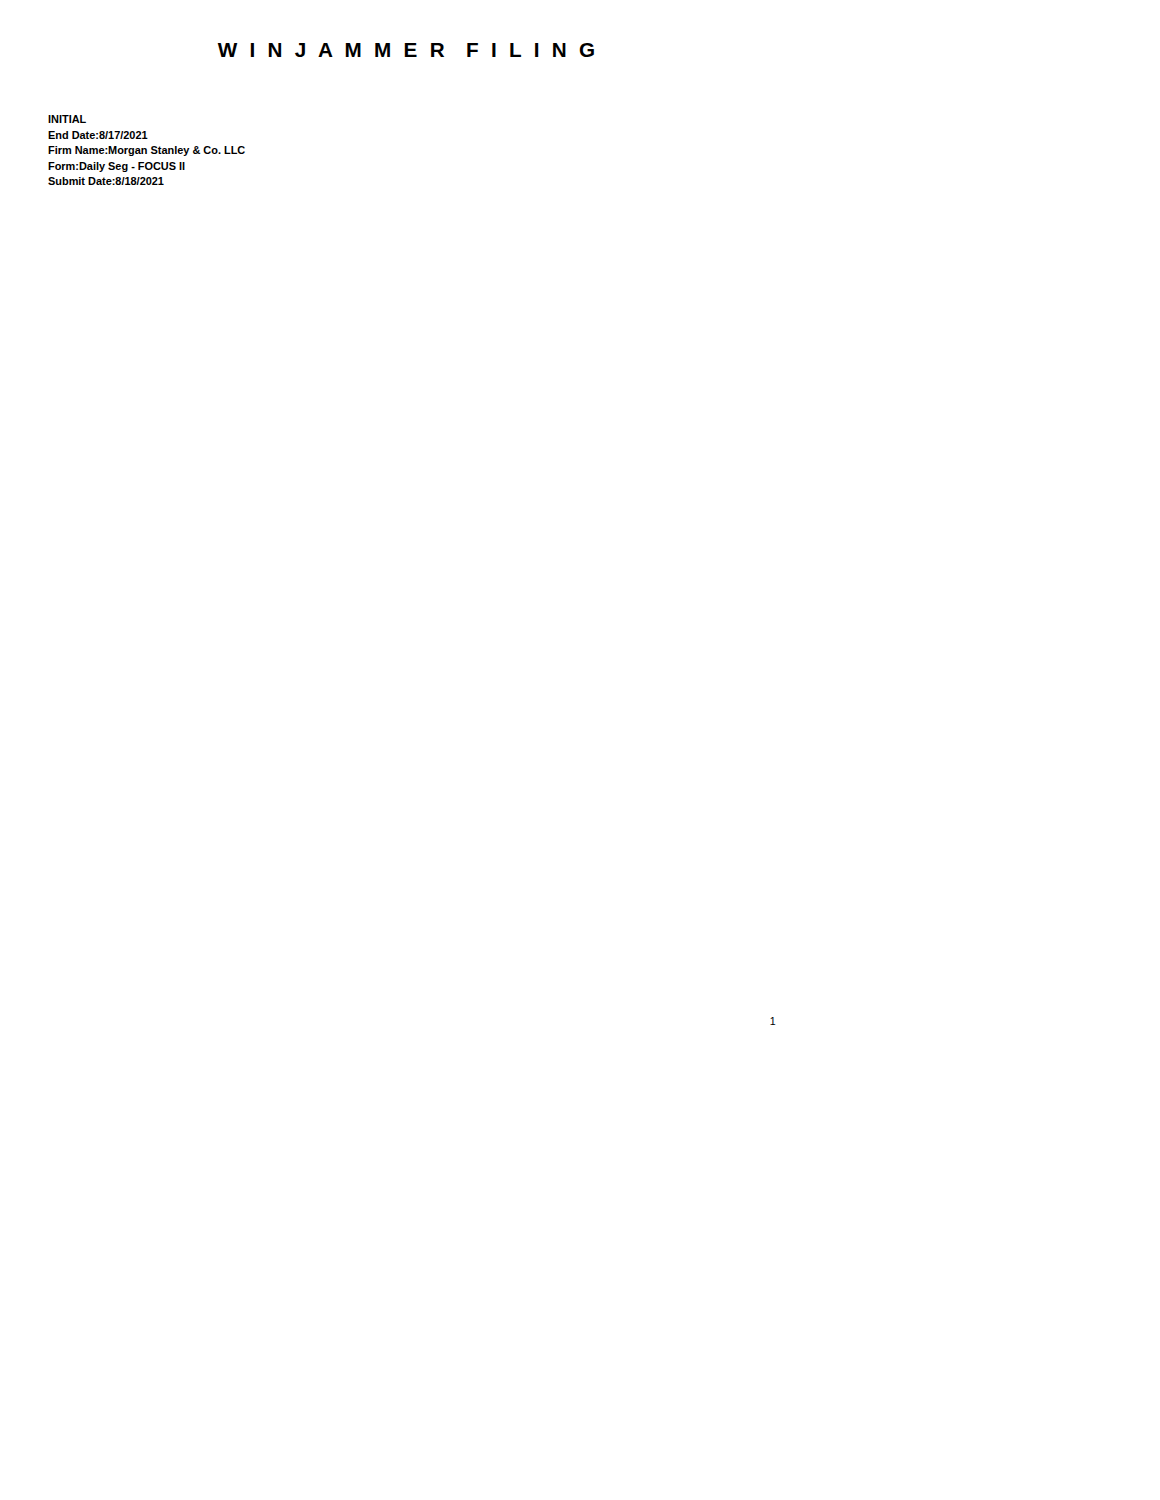W I N J A M M E R F I L I N G
INITIAL
End Date:8/17/2021
Firm Name:Morgan Stanley & Co. LLC
Form:Daily Seg - FOCUS II
Submit Date:8/18/2021
1